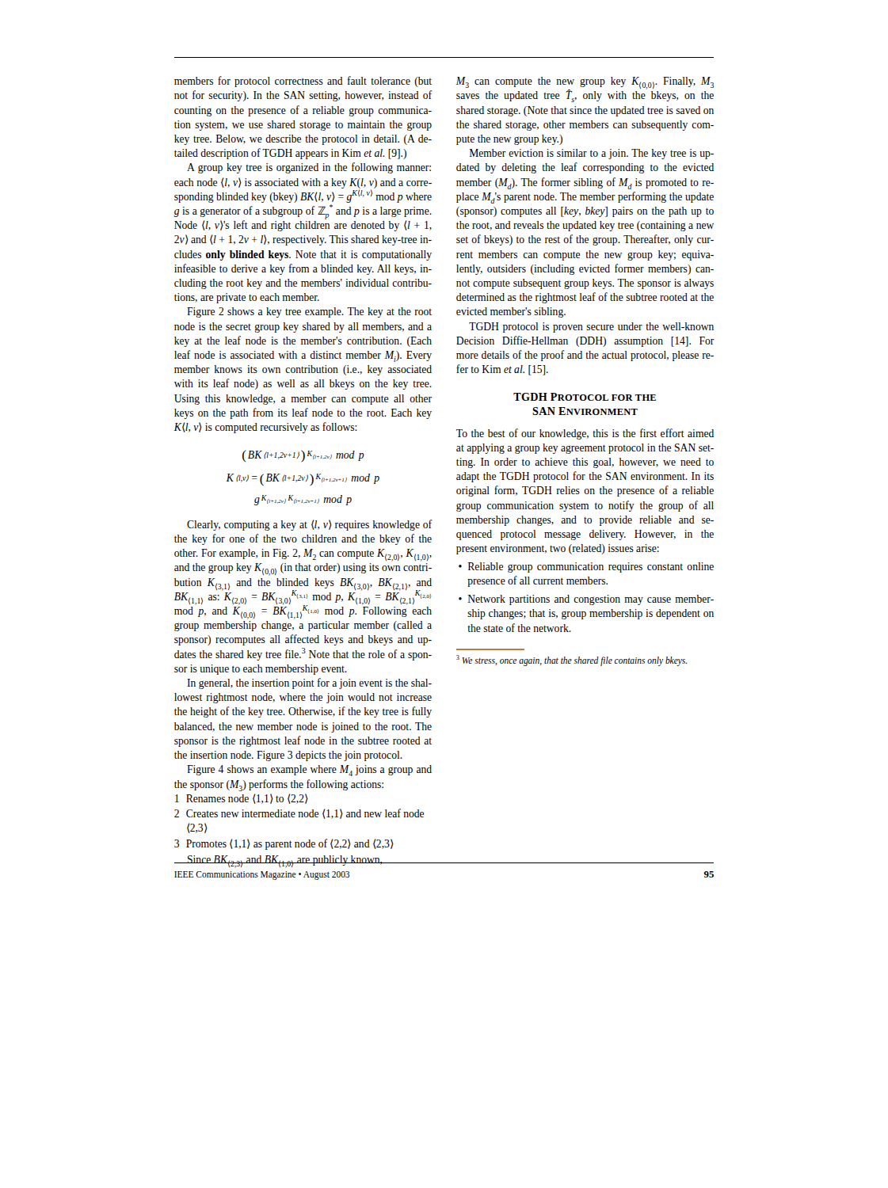members for protocol correctness and fault tolerance (but not for security). In the SAN setting, however, instead of counting on the presence of a reliable group communication system, we use shared storage to maintain the group key tree. Below, we describe the protocol in detail. (A detailed description of TGDH appears in Kim et al. [9].)
A group key tree is organized in the following manner: each node ⟨l, v⟩ is associated with a key K(l, v) and a corresponding blinded key (bkey) BK⟨l, v⟩ = gK⟨l, v⟩ mod p where g is a generator of a subgroup of ℤp* and p is a large prime. Node ⟨l, v⟩'s left and right children are denoted by ⟨l + 1, 2v⟩ and ⟨l + 1, 2v + l⟩, respectively. This shared key-tree includes only blinded keys. Note that it is computationally infeasible to derive a key from a blinded key. All keys, including the root key and the members' individual contributions, are private to each member.
Figure 2 shows a key tree example. The key at the root node is the secret group key shared by all members, and a key at the leaf node is the member's contribution. (Each leaf node is associated with a distinct member Mi). Every member knows its own contribution (i.e., key associated with its leaf node) as well as all bkeys on the key tree. Using this knowledge, a member can compute all other keys on the path from its leaf node to the root. Each key K⟨l, v⟩ is computed recursively as follows:
(BK⟨l+1,2v+1⟩)K⟨l+1,2v⟩ mod p
K⟨l,v⟩ = (BK⟨l+1,2v⟩)K⟨l+1,2v+1⟩ mod p
gK⟨l+1,2v⟩ K⟨l+1,2v+1⟩ mod p
Clearly, computing a key at ⟨l, v⟩ requires knowledge of the key for one of the two children and the bkey of the other. For example, in Fig. 2, M2 can compute K⟨2,0⟩, K⟨1,0⟩, and the group key K⟨0,0⟩ (in that order) using its own contribution K⟨3,1⟩ and the blinded keys BK⟨3,0⟩, BK⟨2,1⟩, and BK⟨1,1⟩ as: K⟨2,0⟩ = BK⟨3,0⟩K⟨3,1⟩ mod p, K⟨1,0⟩ = BK⟨2,1⟩K⟨2,0⟩ mod p, and K⟨0,0⟩ = BK⟨1,1⟩K⟨1,0⟩ mod p. Following each group membership change, a particular member (called a sponsor) recomputes all affected keys and bkeys and updates the shared key tree file.3 Note that the role of a sponsor is unique to each membership event.
In general, the insertion point for a join event is the shallowest rightmost node, where the join would not increase the height of the key tree. Otherwise, if the key tree is fully balanced, the new member node is joined to the root. The sponsor is the rightmost leaf node in the subtree rooted at the insertion node. Figure 3 depicts the join protocol.
Figure 4 shows an example where M4 joins a group and the sponsor (M3) performs the following actions:
Renames node ⟨1,1⟩ to ⟨2,2⟩
Creates new intermediate node ⟨1,1⟩ and new leaf node ⟨2,3⟩
Promotes ⟨1,1⟩ as parent node of ⟨2,2⟩ and ⟨2,3⟩
Since BK⟨2,3⟩ and BK⟨1,0⟩ are publicly known,
M3 can compute the new group key K⟨0,0⟩. Finally, M3 saves the updated tree T̂s, only with the bkeys, on the shared storage. (Note that since the updated tree is saved on the shared storage, other members can subsequently compute the new group key.)
Member eviction is similar to a join. The key tree is updated by deleting the leaf corresponding to the evicted member (Md). The former sibling of Md is promoted to replace Md's parent node. The member performing the update (sponsor) computes all [key, bkey] pairs on the path up to the root, and reveals the updated key tree (containing a new set of bkeys) to the rest of the group. Thereafter, only current members can compute the new group key; equivalently, outsiders (including evicted former members) cannot compute subsequent group keys. The sponsor is always determined as the rightmost leaf of the subtree rooted at the evicted member's sibling.
TGDH protocol is proven secure under the well-known Decision Diffie-Hellman (DDH) assumption [14]. For more details of the proof and the actual protocol, please refer to Kim et al. [15].
TGDH PROTOCOL FOR THE
SAN ENVIRONMENT
To the best of our knowledge, this is the first effort aimed at applying a group key agreement protocol in the SAN setting. In order to achieve this goal, however, we need to adapt the TGDH protocol for the SAN environment. In its original form, TGDH relies on the presence of a reliable group communication system to notify the group of all membership changes, and to provide reliable and sequenced protocol message delivery. However, in the present environment, two (related) issues arise:
Reliable group communication requires constant online presence of all current members.
Network partitions and congestion may cause membership changes; that is, group membership is dependent on the state of the network.
3 We stress, once again, that the shared file contains only bkeys.
IEEE Communications Magazine • August 2003
95